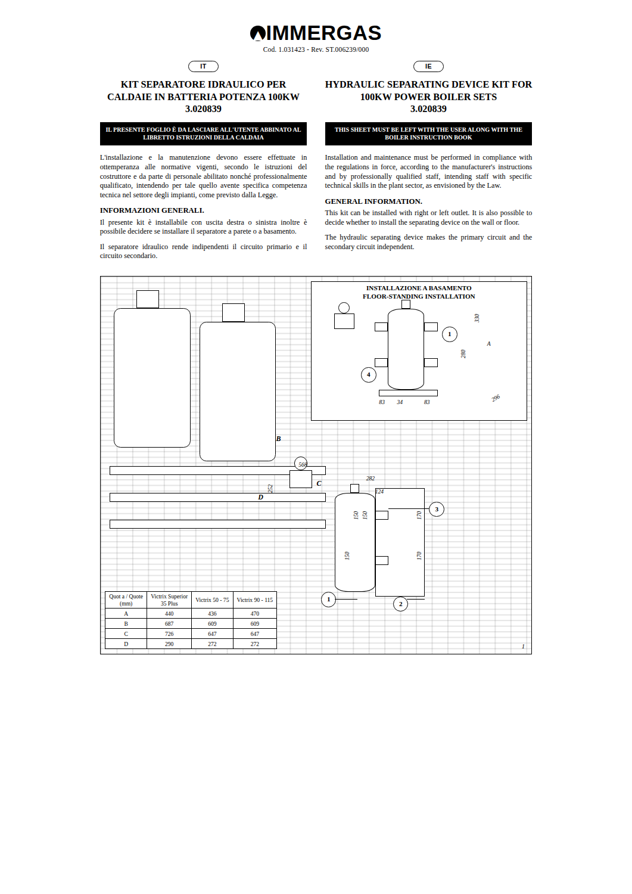▲IMMERGAS
Cod. 1.031423 - Rev. ST.006239/000
IT
Kit separatore idraulico per caldaie in batteria potenza 100kW 3.020839
Il presente foglio è da lasciare all'utente abbinato al libretto istruzioni della caldaia
L'installazione e la manutenzione devono essere effettuate in ottemperanza alle normative vigenti, secondo le istruzioni del costruttore e da parte di personale abilitato nonché professionalmente qualificato, intendendo per tale quello avente specifica competenza tecnica nel settore degli impianti, come previsto dalla Legge.
Informazioni generali.
Il presente kit è installabile con uscita destra o sinistra inoltre è possibile decidere se installare il separatore a parete o a basamento.
Il separatore idraulico rende indipendenti il circuito primario e il circuito secondario.
IE
Hydraulic separating device kit for 100kW power boiler sets 3.020839
This sheet must be left with the user along with the boiler instruction book
Installation and maintenance must be performed in compliance with the regulations in force, according to the manufacturer's instructions and by professionally qualified staff, intending staff with specific technical skills in the plant sector, as envisioned by the Law.
General information.
This kit can be installed with right or left outlet. It is also possible to decide whether to install the separating device on the wall or floor.
The hydraulic separating device makes the primary circuit and the secondary circuit independent.
Installazione a basamento
Floor-standing installation
1
4
330
280
A
83
34
83
296
3
1
2
B
C
D
568
282
124
252
150
150
150
170
170
| Quot a / Quote (mm) | Victrix Superior 35 Plus | Victrix 50 - 75 | Victrix 90 - 115 |
| --- | --- | --- | --- |
| A | 440 | 436 | 470 |
| B | 687 | 609 | 609 |
| C | 726 | 647 | 647 |
| D | 290 | 272 | 272 |
1